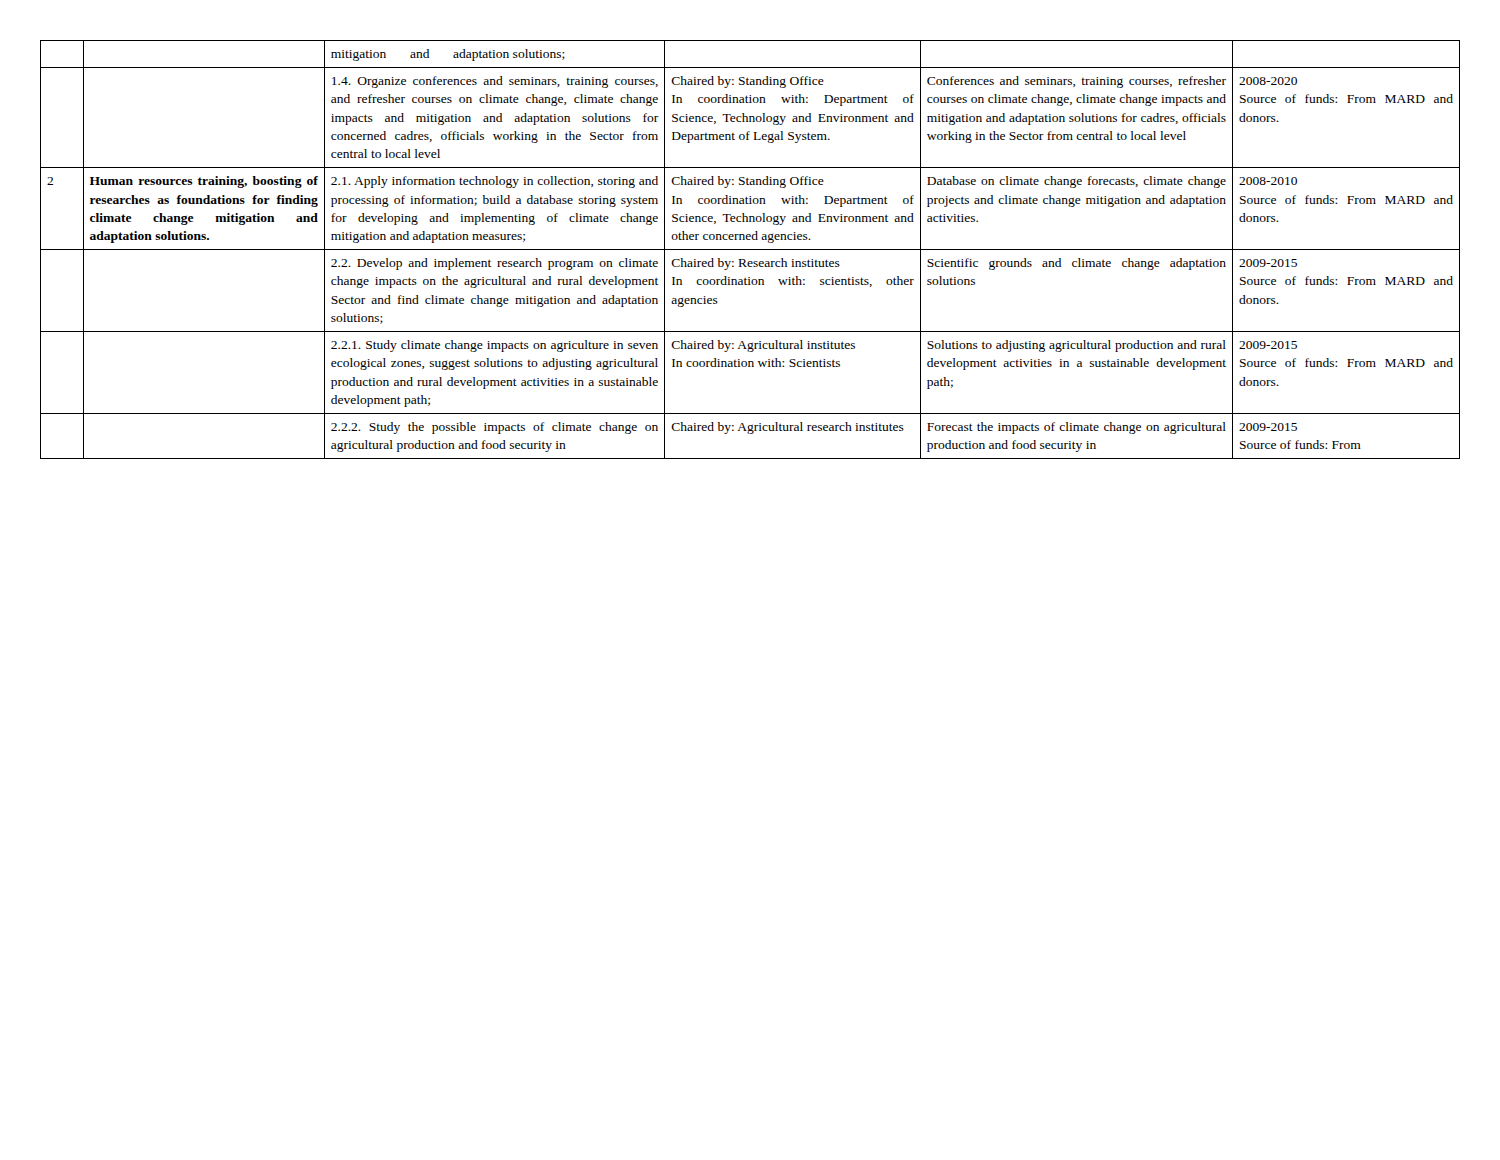| | | mitigation and adaptation solutions; | | | |
| | | 1.4. Organize conferences and seminars, training courses, and refresher courses on climate change, climate change impacts and mitigation and adaptation solutions for concerned cadres, officials working in the Sector from central to local level | Chaired by: Standing Office In coordination with: Department of Science, Technology and Environment and Department of Legal System. | Conferences and seminars, training courses, refresher courses on climate change, climate change impacts and mitigation and adaptation solutions for cadres, officials working in the Sector from central to local level | 2008-2020 Source of funds: From MARD and donors. |
| 2 | Human resources training, boosting of researches as foundations for finding climate change mitigation and adaptation solutions. | 2.1. Apply information technology in collection, storing and processing of information; build a database storing system for developing and implementing of climate change mitigation and adaptation measures; | Chaired by: Standing Office In coordination with: Department of Science, Technology and Environment and other concerned agencies. | Database on climate change forecasts, climate change projects and climate change mitigation and adaptation activities. | 2008-2010 Source of funds: From MARD and donors. |
| | | 2.2. Develop and implement research program on climate change impacts on the agricultural and rural development Sector and find climate change mitigation and adaptation solutions; | Chaired by: Research institutes In coordination with: scientists, other agencies | Scientific grounds and climate change adaptation solutions | 2009-2015 Source of funds: From MARD and donors. |
| | | 2.2.1. Study climate change impacts on agriculture in seven ecological zones, suggest solutions to adjusting agricultural production and rural development activities in a sustainable development path; | Chaired by: Agricultural institutes In coordination with: Scientists | Solutions to adjusting agricultural production and rural development activities in a sustainable development path; | 2009-2015 Source of funds: From MARD and donors. |
| | | 2.2.2. Study the possible impacts of climate change on agricultural production and food security in | Chaired by: Agricultural research institutes | Forecast the impacts of climate change on agricultural production and food security in | 2009-2015 Source of funds: From |